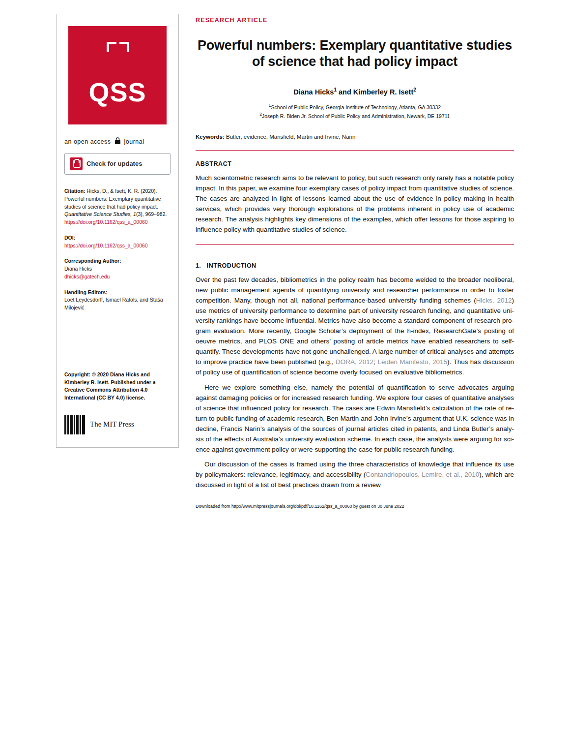⌜⌝
QSS
an open access journal
Check for updates
Citation: Hicks, D., & Isett, K. R. (2020). Powerful numbers: Exemplary quantitative studies of science that had policy impact. Quantitative Science Studies, 1(3), 969–982. https://doi.org/10.1162/qss_a_00060
DOI:
https://doi.org/10.1162/qss_a_00060
Corresponding Author:
Diana Hicks
dhicks@gatech.edu
Handling Editors:
Loet Leydesdorff, Ismael Rafols, and Staša Milojević
Copyright: © 2020 Diana Hicks and Kimberley R. Isett. Published under a Creative Commons Attribution 4.0 International (CC BY 4.0) license.
The MIT Press
RESEARCH ARTICLE
Powerful numbers: Exemplary quantitative studies of science that had policy impact
Diana Hicks1 and Kimberley R. Isett2
1School of Public Policy, Georgia Institute of Technology, Atlanta, GA 30332
2Joseph R. Biden Jr. School of Public Policy and Administration, Newark, DE 19711
Keywords: Butler, evidence, Mansfield, Martin and Irvine, Narin
ABSTRACT
Much scientometric research aims to be relevant to policy, but such research only rarely has a notable policy impact. In this paper, we examine four exemplary cases of policy impact from quantitative studies of science. The cases are analyzed in light of lessons learned about the use of evidence in policy making in health services, which provides very thorough explorations of the problems inherent in policy use of academic research. The analysis highlights key dimensions of the examples, which offer lessons for those aspiring to influence policy with quantitative studies of science.
1. INTRODUCTION
Over the past few decades, bibliometrics in the policy realm has become welded to the broader neoliberal, new public management agenda of quantifying university and researcher performance in order to foster competition. Many, though not all, national performance-based university funding schemes (Hicks, 2012) use metrics of university performance to determine part of university research funding, and quantitative university rankings have become influential. Metrics have also become a standard component of research program evaluation. More recently, Google Scholar’s deployment of the h-index, ResearchGate’s posting of oeuvre metrics, and PLOS ONE and others’ posting of article metrics have enabled researchers to self-quantify. These developments have not gone unchallenged. A large number of critical analyses and attempts to improve practice have been published (e.g., DORA, 2012; Leiden Manifesto, 2015). Thus has discussion of policy use of quantification of science become overly focused on evaluative bibliometrics.
Here we explore something else, namely the potential of quantification to serve advocates arguing against damaging policies or for increased research funding. We explore four cases of quantitative analyses of science that influenced policy for research. The cases are Edwin Mansfield’s calculation of the rate of return to public funding of academic research, Ben Martin and John Irvine’s argument that U.K. science was in decline, Francis Narin’s analysis of the sources of journal articles cited in patents, and Linda Butler’s analysis of the effects of Australia’s university evaluation scheme. In each case, the analysts were arguing for science against government policy or were supporting the case for public research funding.
Our discussion of the cases is framed using the three characteristics of knowledge that influence its use by policymakers: relevance, legitimacy, and accessibility (Contandriopoulos, Lemire, et al., 2010), which are discussed in light of a list of best practices drawn from a review
Downloaded from http://www.mitpressjournals.org/doi/pdf/10.1162/qss_a_00060 by guest on 30 June 2022